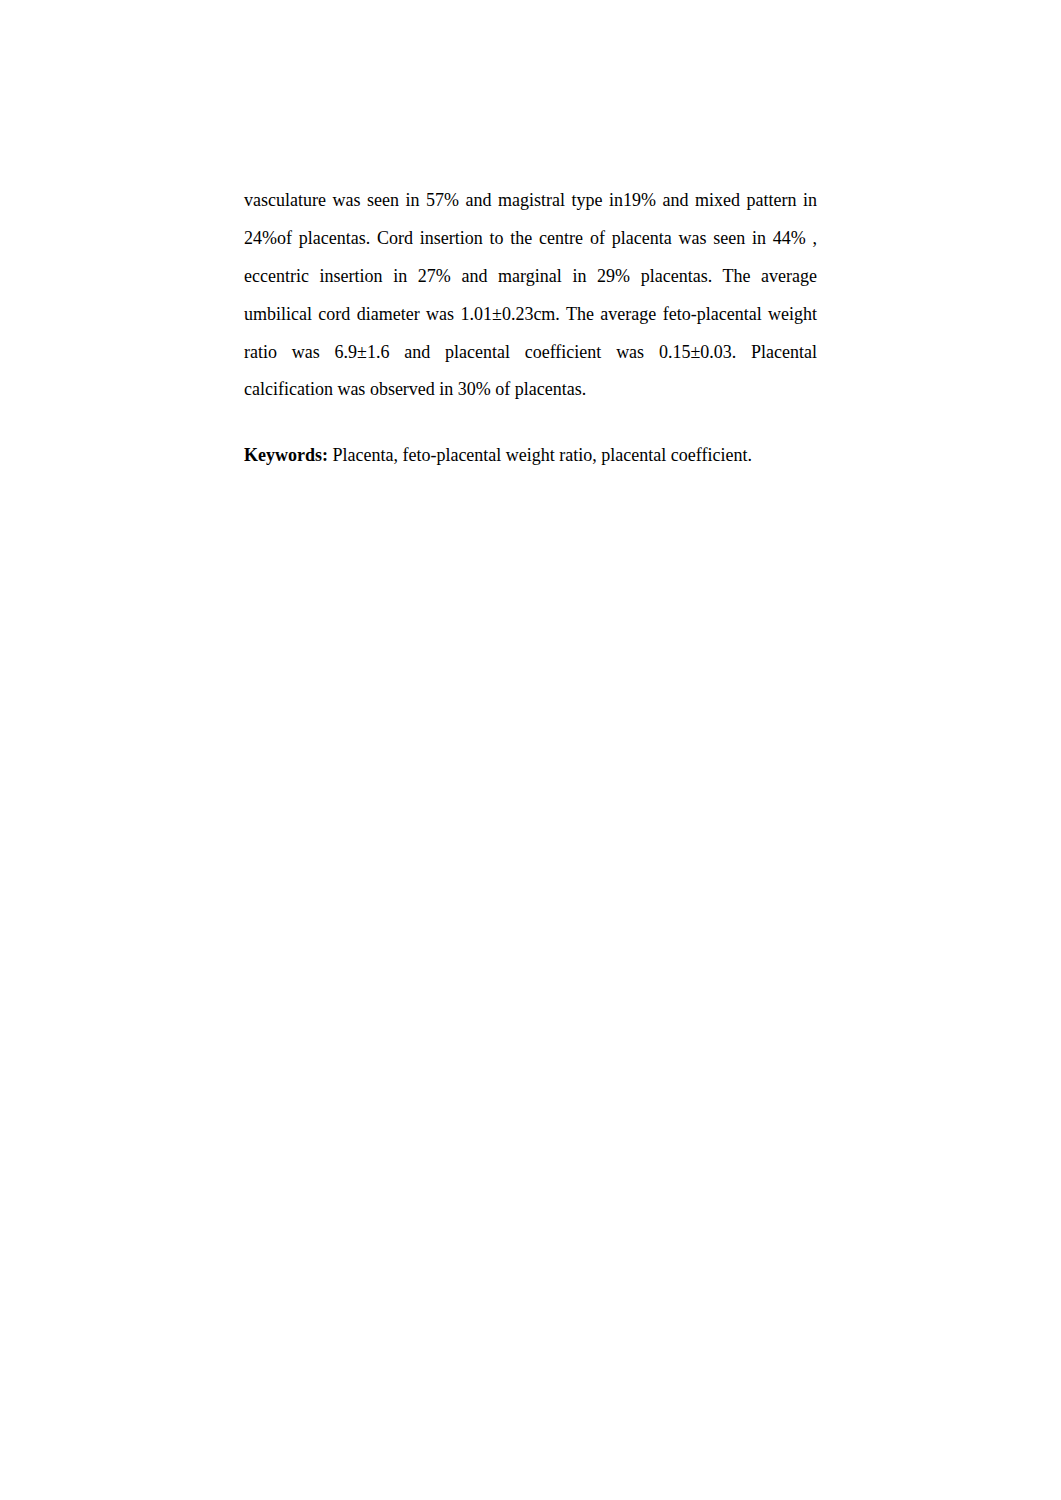vasculature was seen in 57% and magistral type in19% and mixed pattern in 24%of placentas. Cord insertion to the centre of placenta was seen in 44% , eccentric insertion in 27% and marginal in 29% placentas. The average umbilical cord diameter was 1.01±0.23cm. The average feto-placental weight ratio was 6.9±1.6 and placental coefficient was 0.15±0.03. Placental calcification was observed in 30% of placentas.
Keywords: Placenta, feto-placental weight ratio, placental coefficient.